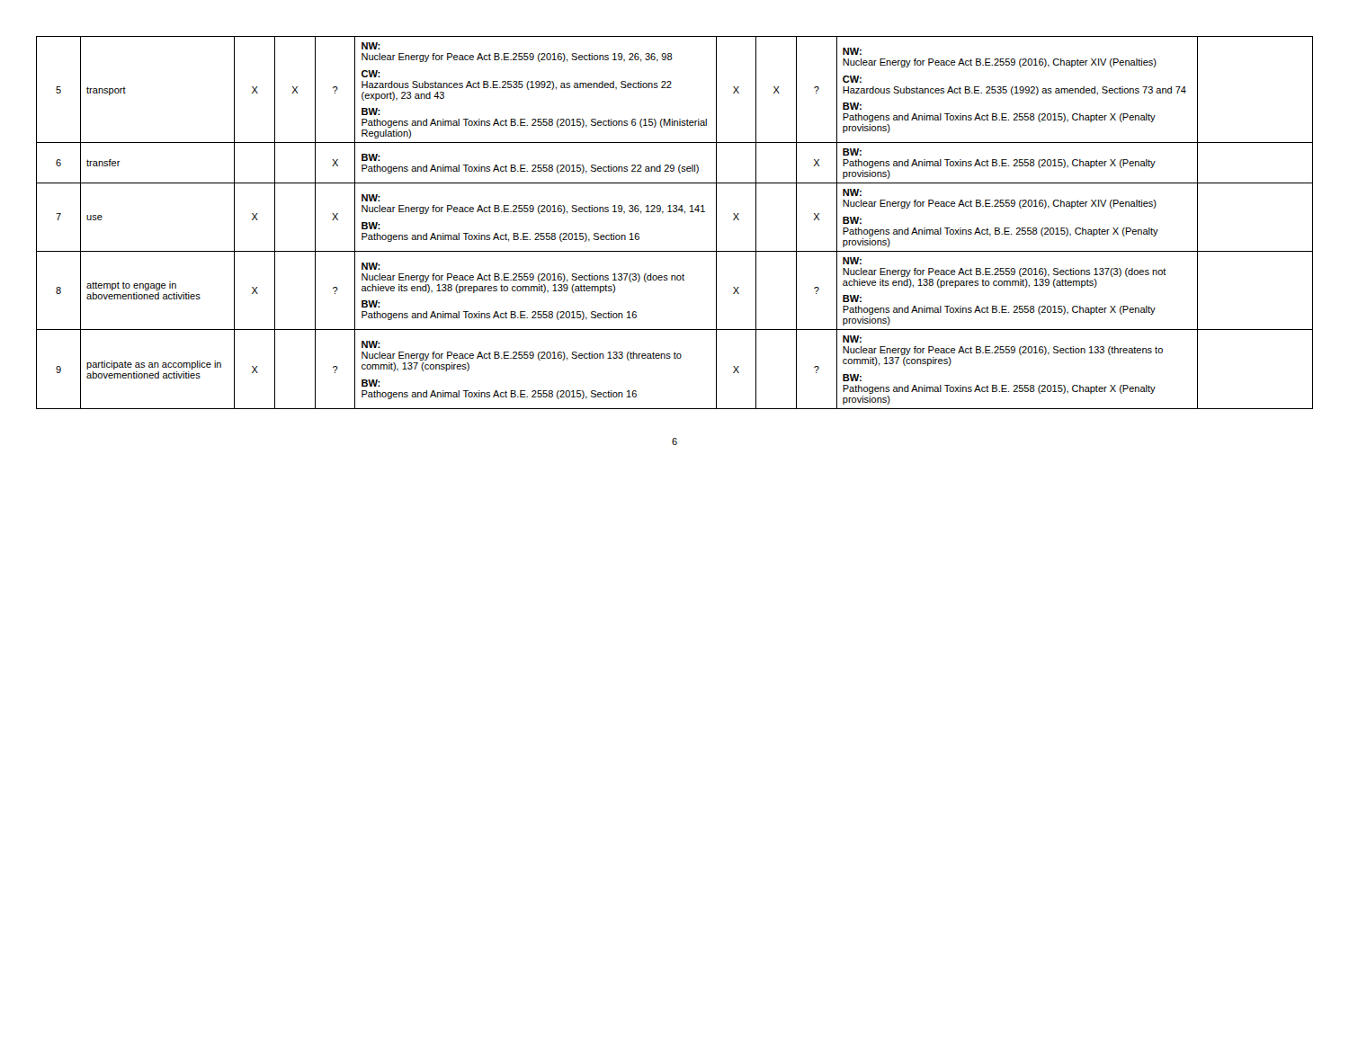| 5 | transport | X | X | ? | NW: Nuclear Energy for Peace Act B.E.2559 (2016), Sections 19, 26, 36, 98 CW: Hazardous Substances Act B.E.2535 (1992), as amended, Sections 22 (export), 23 and 43 BW: Pathogens and Animal Toxins Act B.E. 2558 (2015), Sections 6 (15) (Ministerial Regulation) | X | X | ? | NW: Nuclear Energy for Peace Act B.E.2559 (2016), Chapter XIV (Penalties) CW: Hazardous Substances Act B.E. 2535 (1992) as amended, Sections 73 and 74 BW: Pathogens and Animal Toxins Act B.E. 2558 (2015), Chapter X (Penalty provisions) | |
| 6 | transfer | | | X | BW: Pathogens and Animal Toxins Act B.E. 2558 (2015), Sections 22 and 29 (sell) | | | X | BW: Pathogens and Animal Toxins Act B.E. 2558 (2015), Chapter X (Penalty provisions) | |
| 7 | use | X | | X | NW: Nuclear Energy for Peace Act B.E.2559 (2016), Sections 19, 36, 129, 134, 141 BW: Pathogens and Animal Toxins Act, B.E. 2558 (2015), Section 16 | X | | X | NW: Nuclear Energy for Peace Act B.E.2559 (2016), Chapter XIV (Penalties) BW: Pathogens and Animal Toxins Act, B.E. 2558 (2015), Chapter X (Penalty provisions) | |
| 8 | attempt to engage in abovementioned activities | X | | ? | NW: Nuclear Energy for Peace Act B.E.2559 (2016), Sections 137(3) (does not achieve its end), 138 (prepares to commit), 139 (attempts) BW: Pathogens and Animal Toxins Act B.E. 2558 (2015), Section 16 | X | | ? | NW: Nuclear Energy for Peace Act B.E.2559 (2016), Sections 137(3) (does not achieve its end), 138 (prepares to commit), 139 (attempts) BW: Pathogens and Animal Toxins Act B.E. 2558 (2015), Chapter X (Penalty provisions) | |
| 9 | participate as an accomplice in abovementioned activities | X | | ? | NW: Nuclear Energy for Peace Act B.E.2559 (2016), Section 133 (threatens to commit), 137 (conspires) BW: Pathogens and Animal Toxins Act B.E. 2558 (2015), Section 16 | X | | ? | NW: Nuclear Energy for Peace Act B.E.2559 (2016), Section 133 (threatens to commit), 137 (conspires) BW: Pathogens and Animal Toxins Act B.E. 2558 (2015), Chapter X (Penalty provisions) | |
6